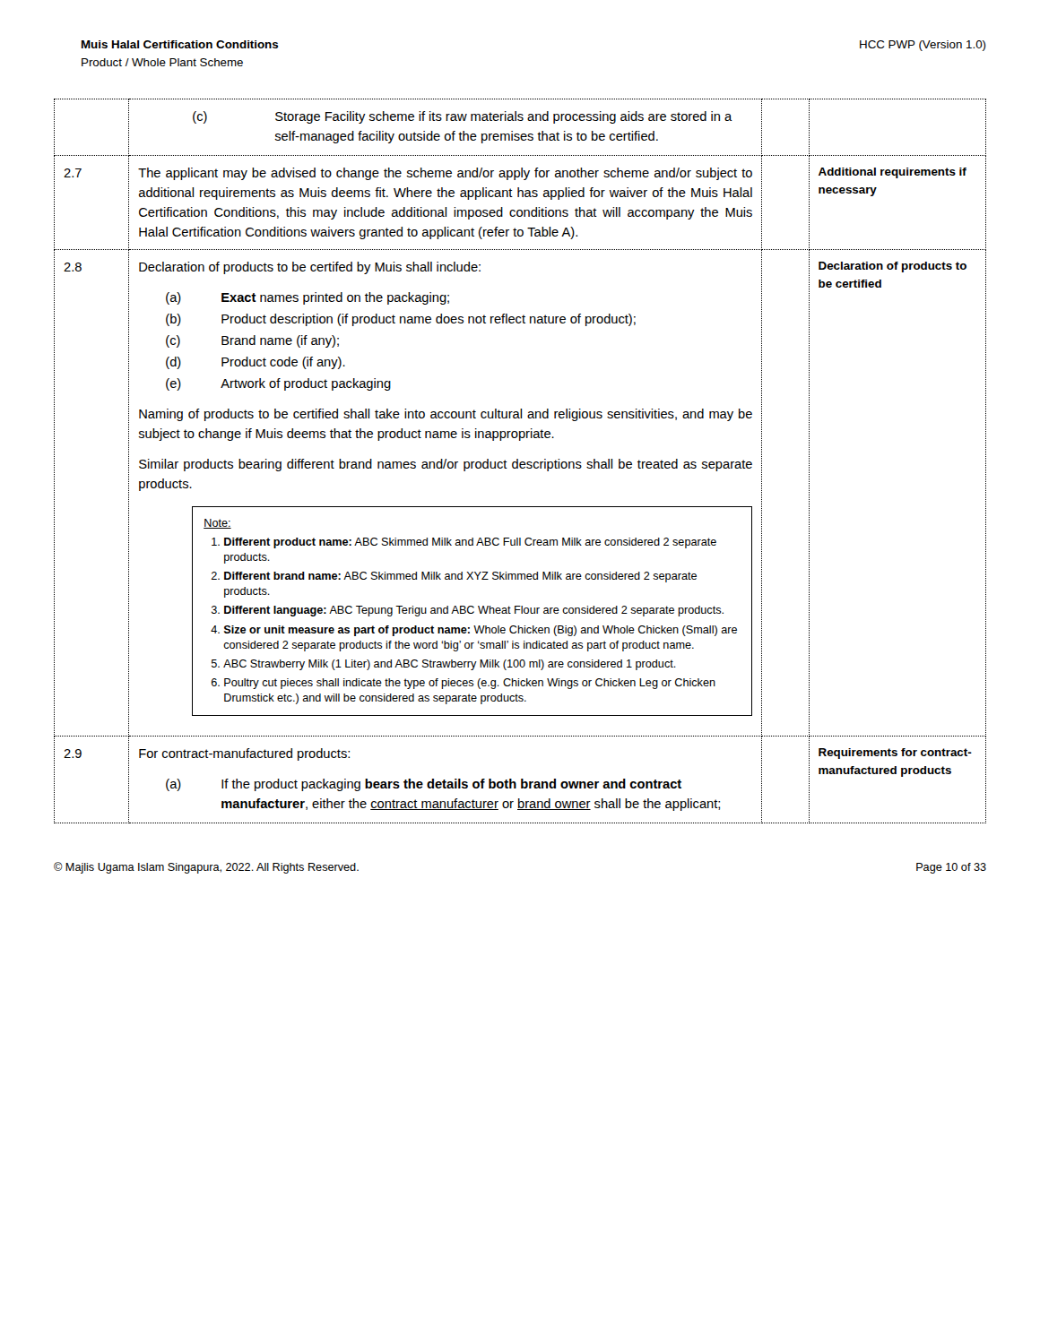Muis Halal Certification Conditions
Product / Whole Plant Scheme
HCC PWP (Version 1.0)
| | (c) Storage Facility scheme if its raw materials and processing aids are stored in a self-managed facility outside of the premises that is to be certified. | | |
| 2.7 | The applicant may be advised to change the scheme and/or apply for another scheme and/or subject to additional requirements as Muis deems fit. Where the applicant has applied for waiver of the Muis Halal Certification Conditions, this may include additional imposed conditions that will accompany the Muis Halal Certification Conditions waivers granted to applicant (refer to Table A). | | Additional requirements if necessary |
| 2.8 | Declaration of products to be certifed by Muis shall include: (a) Exact names printed on the packaging; (b) Product description (if product name does not reflect nature of product); (c) Brand name (if any); (d) Product code (if any). (e) Artwork of product packaging Naming of products to be certified shall take into account cultural and religious sensitivities, and may be subject to change if Muis deems that the product name is inappropriate. Similar products bearing different brand names and/or product descriptions shall be treated as separate products. Note: Different product name: ABC Skimmed Milk and ABC Full Cream Milk are considered 2 separate products. Different brand name: ABC Skimmed Milk and XYZ Skimmed Milk are considered 2 separate products. Different language: ABC Tepung Terigu and ABC Wheat Flour are considered 2 separate products. Size or unit measure as part of product name: Whole Chicken (Big) and Whole Chicken (Small) are considered 2 separate products if the word ‘big’ or ‘small’ is indicated as part of product name. ABC Strawberry Milk (1 Liter) and ABC Strawberry Milk (100 ml) are considered 1 product. Poultry cut pieces shall indicate the type of pieces (e.g. Chicken Wings or Chicken Leg or Chicken Drumstick etc.) and will be considered as separate products. | | Declaration of products to be certified |
| 2.9 | For contract-manufactured products: (a) If the product packaging bears the details of both brand owner and contract manufacturer , either the contract manufacturer or brand owner shall be the applicant; | | Requirements for contract-manufactured products |
© Majlis Ugama Islam Singapura, 2022. All Rights Reserved.
Page 10 of 33